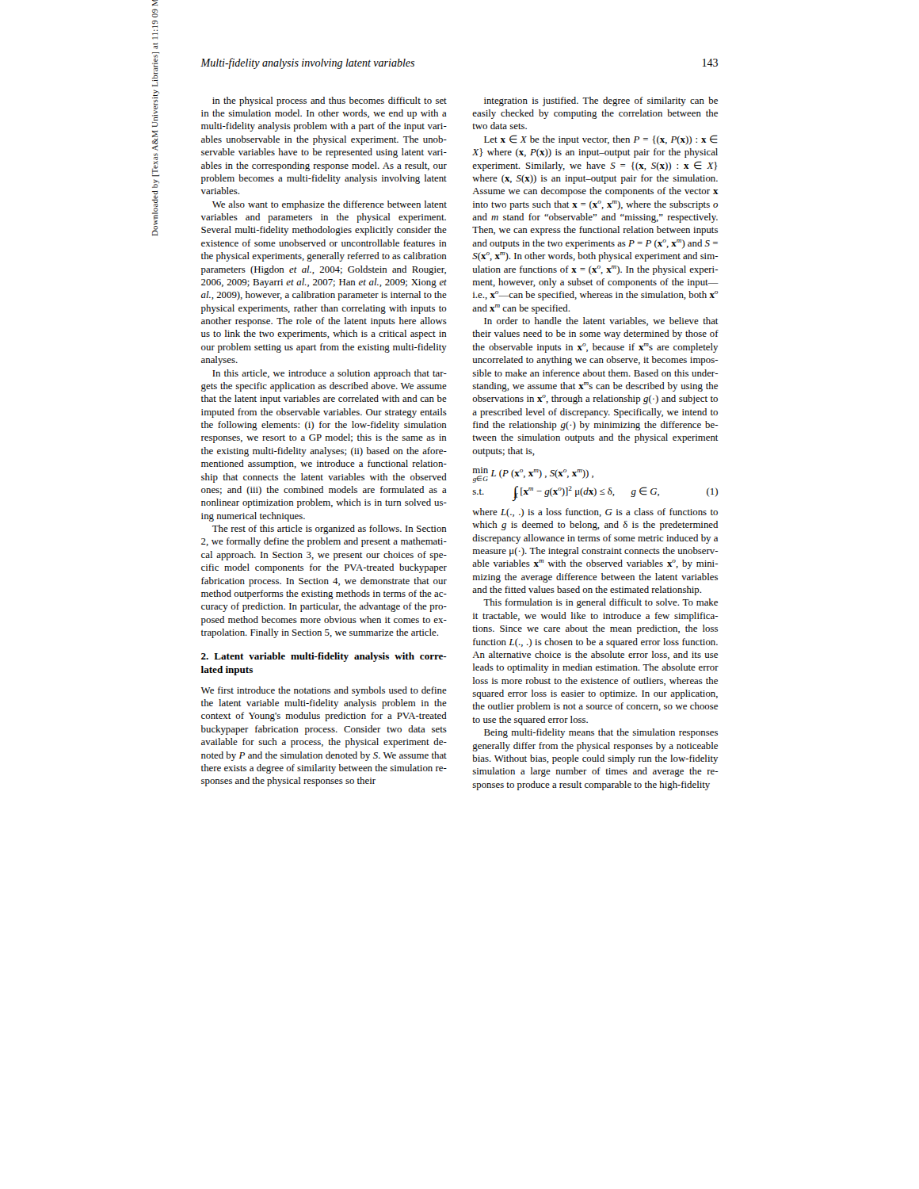Downloaded by [Texas A&M University Libraries] at 11:19 09 March 2015
Multi-fidelity analysis involving latent variables 143
in the physical process and thus becomes difficult to set in the simulation model. In other words, we end up with a multi-fidelity analysis problem with a part of the input variables unobservable in the physical experiment. The unobservable variables have to be represented using latent variables in the corresponding response model. As a result, our problem becomes a multi-fidelity analysis involving latent variables.
We also want to emphasize the difference between latent variables and parameters in the physical experiment. Several multi-fidelity methodologies explicitly consider the existence of some unobserved or uncontrollable features in the physical experiments, generally referred to as calibration parameters (Higdon et al., 2004; Goldstein and Rougier, 2006, 2009; Bayarri et al., 2007; Han et al., 2009; Xiong et al., 2009), however, a calibration parameter is internal to the physical experiments, rather than correlating with inputs to another response. The role of the latent inputs here allows us to link the two experiments, which is a critical aspect in our problem setting us apart from the existing multi-fidelity analyses.
In this article, we introduce a solution approach that targets the specific application as described above. We assume that the latent input variables are correlated with and can be imputed from the observable variables. Our strategy entails the following elements: (i) for the low-fidelity simulation responses, we resort to a GP model; this is the same as in the existing multi-fidelity analyses; (ii) based on the aforementioned assumption, we introduce a functional relationship that connects the latent variables with the observed ones; and (iii) the combined models are formulated as a nonlinear optimization problem, which is in turn solved using numerical techniques.
The rest of this article is organized as follows. In Section 2, we formally define the problem and present a mathematical approach. In Section 3, we present our choices of specific model components for the PVA-treated buckypaper fabrication process. In Section 4, we demonstrate that our method outperforms the existing methods in terms of the accuracy of prediction. In particular, the advantage of the proposed method becomes more obvious when it comes to extrapolation. Finally in Section 5, we summarize the article.
2. Latent variable multi-fidelity analysis with correlated inputs
We first introduce the notations and symbols used to define the latent variable multi-fidelity analysis problem in the context of Young's modulus prediction for a PVA-treated buckypaper fabrication process. Consider two data sets available for such a process, the physical experiment denoted by P and the simulation denoted by S. We assume that there exists a degree of similarity between the simulation responses and the physical responses so their
integration is justified. The degree of similarity can be easily checked by computing the correlation between the two data sets.
Let x ∈ X be the input vector, then P = {(x, P(x)) : x ∈ X} where (x, P(x)) is an input–output pair for the physical experiment. Similarly, we have S = {(x, S(x)) : x ∈ X} where (x, S(x)) is an input–output pair for the simulation. Assume we can decompose the components of the vector x into two parts such that x = (xo, xm), where the subscripts o and m stand for “observable” and “missing,” respectively. Then, we can express the functional relation between inputs and outputs in the two experiments as P = P (xo, xm) and S = S(xo, xm). In other words, both physical experiment and simulation are functions of x = (xo, xm). In the physical experiment, however, only a subset of components of the input—i.e., xo—can be specified, whereas in the simulation, both xo and xm can be specified.
In order to handle the latent variables, we believe that their values need to be in some way determined by those of the observable inputs in xo, because if xms are completely uncorrelated to anything we can observe, it becomes impossible to make an inference about them. Based on this understanding, we assume that xms can be described by using the observations in xo, through a relationship g(·) and subject to a prescribed level of discrepancy. Specifically, we intend to find the relationship g(·) by minimizing the difference between the simulation outputs and the physical experiment outputs; that is,
min g∈G L (P (xo, xm) , S(xo, xm)) , s.t. ∫X [xm − g(xo)]2 μ(dx) ≤ δ, g ∈ G, (1)
where L(., .) is a loss function, G is a class of functions to which g is deemed to belong, and δ is the predetermined discrepancy allowance in terms of some metric induced by a measure μ(·). The integral constraint connects the unobservable variables xm with the observed variables xo, by minimizing the average difference between the latent variables and the fitted values based on the estimated relationship.
This formulation is in general difficult to solve. To make it tractable, we would like to introduce a few simplifications. Since we care about the mean prediction, the loss function L(., .) is chosen to be a squared error loss function. An alternative choice is the absolute error loss, and its use leads to optimality in median estimation. The absolute error loss is more robust to the existence of outliers, whereas the squared error loss is easier to optimize. In our application, the outlier problem is not a source of concern, so we choose to use the squared error loss.
Being multi-fidelity means that the simulation responses generally differ from the physical responses by a noticeable bias. Without bias, people could simply run the low-fidelity simulation a large number of times and average the responses to produce a result comparable to the high-fidelity